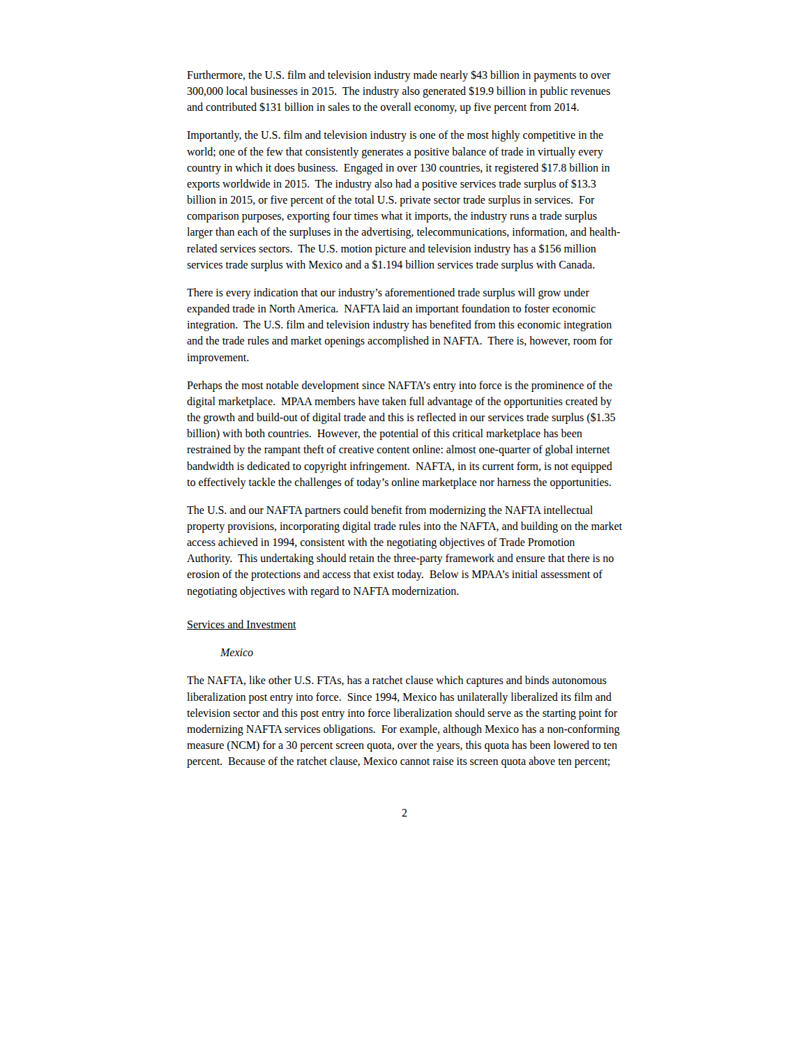Furthermore, the U.S. film and television industry made nearly $43 billion in payments to over 300,000 local businesses in 2015. The industry also generated $19.9 billion in public revenues and contributed $131 billion in sales to the overall economy, up five percent from 2014.
Importantly, the U.S. film and television industry is one of the most highly competitive in the world; one of the few that consistently generates a positive balance of trade in virtually every country in which it does business. Engaged in over 130 countries, it registered $17.8 billion in exports worldwide in 2015. The industry also had a positive services trade surplus of $13.3 billion in 2015, or five percent of the total U.S. private sector trade surplus in services. For comparison purposes, exporting four times what it imports, the industry runs a trade surplus larger than each of the surpluses in the advertising, telecommunications, information, and health-related services sectors. The U.S. motion picture and television industry has a $156 million services trade surplus with Mexico and a $1.194 billion services trade surplus with Canada.
There is every indication that our industry’s aforementioned trade surplus will grow under expanded trade in North America. NAFTA laid an important foundation to foster economic integration. The U.S. film and television industry has benefited from this economic integration and the trade rules and market openings accomplished in NAFTA. There is, however, room for improvement.
Perhaps the most notable development since NAFTA’s entry into force is the prominence of the digital marketplace. MPAA members have taken full advantage of the opportunities created by the growth and build-out of digital trade and this is reflected in our services trade surplus ($1.35 billion) with both countries. However, the potential of this critical marketplace has been restrained by the rampant theft of creative content online: almost one-quarter of global internet bandwidth is dedicated to copyright infringement. NAFTA, in its current form, is not equipped to effectively tackle the challenges of today’s online marketplace nor harness the opportunities.
The U.S. and our NAFTA partners could benefit from modernizing the NAFTA intellectual property provisions, incorporating digital trade rules into the NAFTA, and building on the market access achieved in 1994, consistent with the negotiating objectives of Trade Promotion Authority. This undertaking should retain the three-party framework and ensure that there is no erosion of the protections and access that exist today. Below is MPAA’s initial assessment of negotiating objectives with regard to NAFTA modernization.
Services and Investment
Mexico
The NAFTA, like other U.S. FTAs, has a ratchet clause which captures and binds autonomous liberalization post entry into force. Since 1994, Mexico has unilaterally liberalized its film and television sector and this post entry into force liberalization should serve as the starting point for modernizing NAFTA services obligations. For example, although Mexico has a non-conforming measure (NCM) for a 30 percent screen quota, over the years, this quota has been lowered to ten percent. Because of the ratchet clause, Mexico cannot raise its screen quota above ten percent;
2